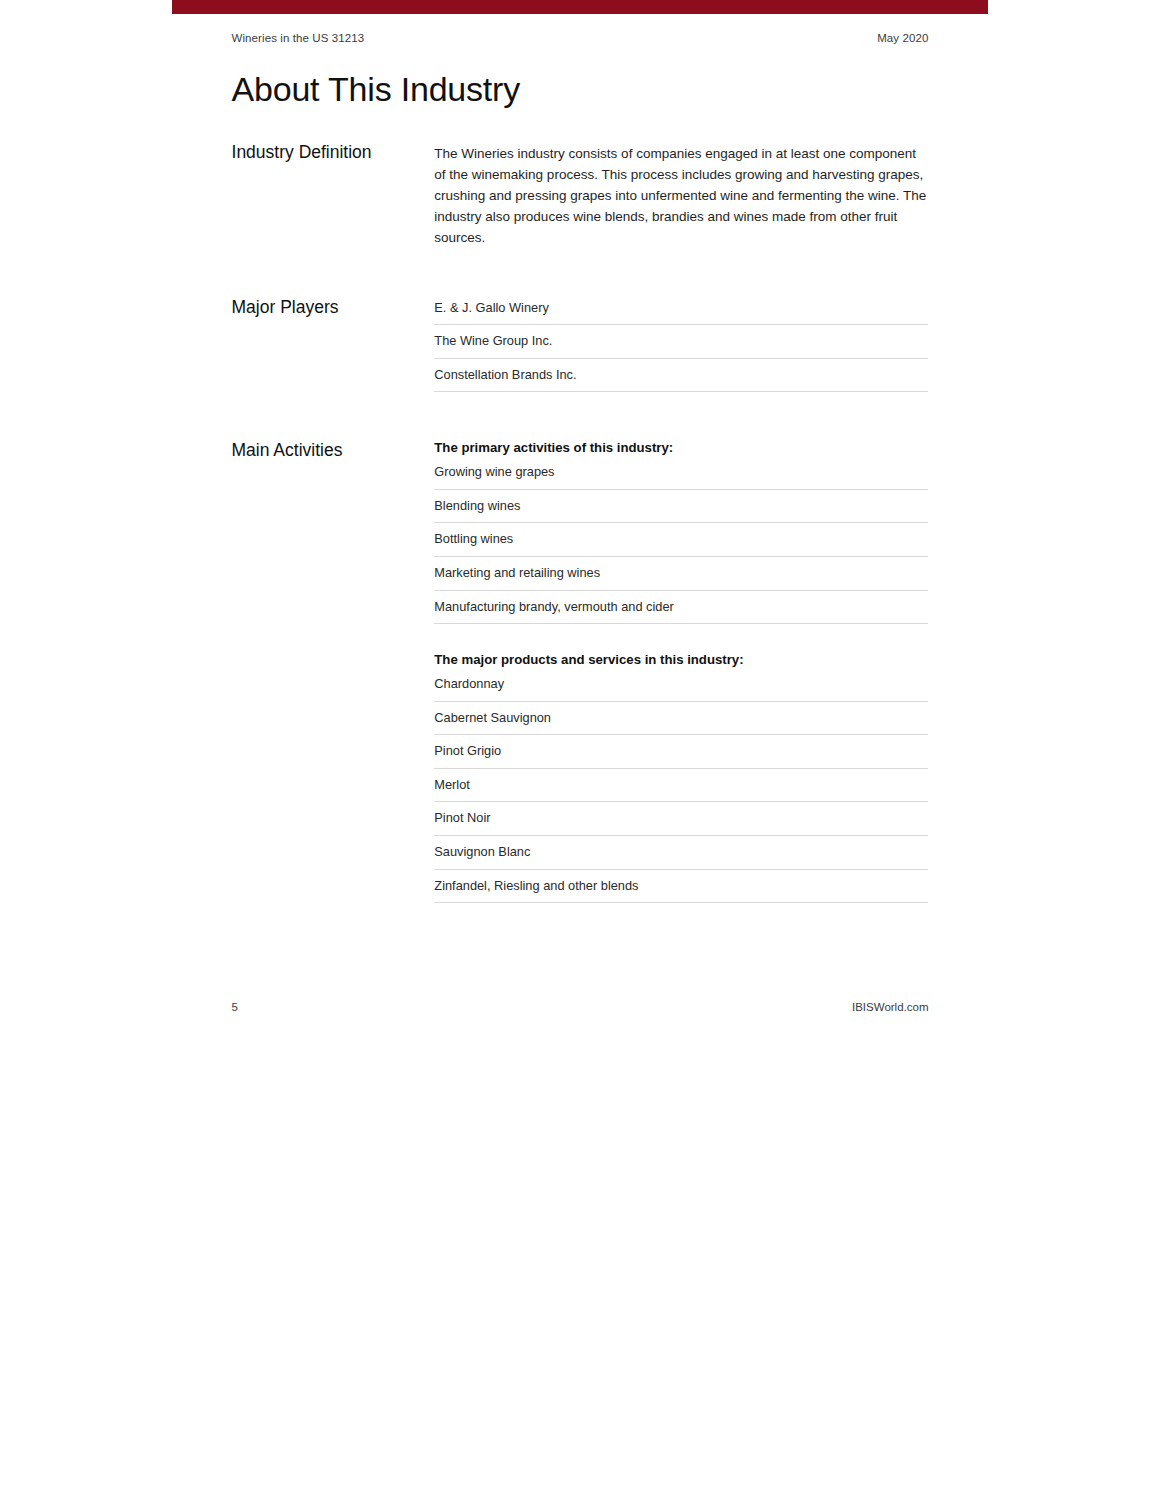Wineries in the US 31213
May 2020
About This Industry
Industry Definition
The Wineries industry consists of companies engaged in at least one component of the winemaking process. This process includes growing and harvesting grapes, crushing and pressing grapes into unfermented wine and fermenting the wine. The industry also produces wine blends, brandies and wines made from other fruit sources.
Major Players
E. & J. Gallo Winery
The Wine Group Inc.
Constellation Brands Inc.
Main Activities
The primary activities of this industry:
Growing wine grapes
Blending wines
Bottling wines
Marketing and retailing wines
Manufacturing brandy, vermouth and cider
The major products and services in this industry:
Chardonnay
Cabernet Sauvignon
Pinot Grigio
Merlot
Pinot Noir
Sauvignon Blanc
Zinfandel, Riesling and other blends
5
IBISWorld.com